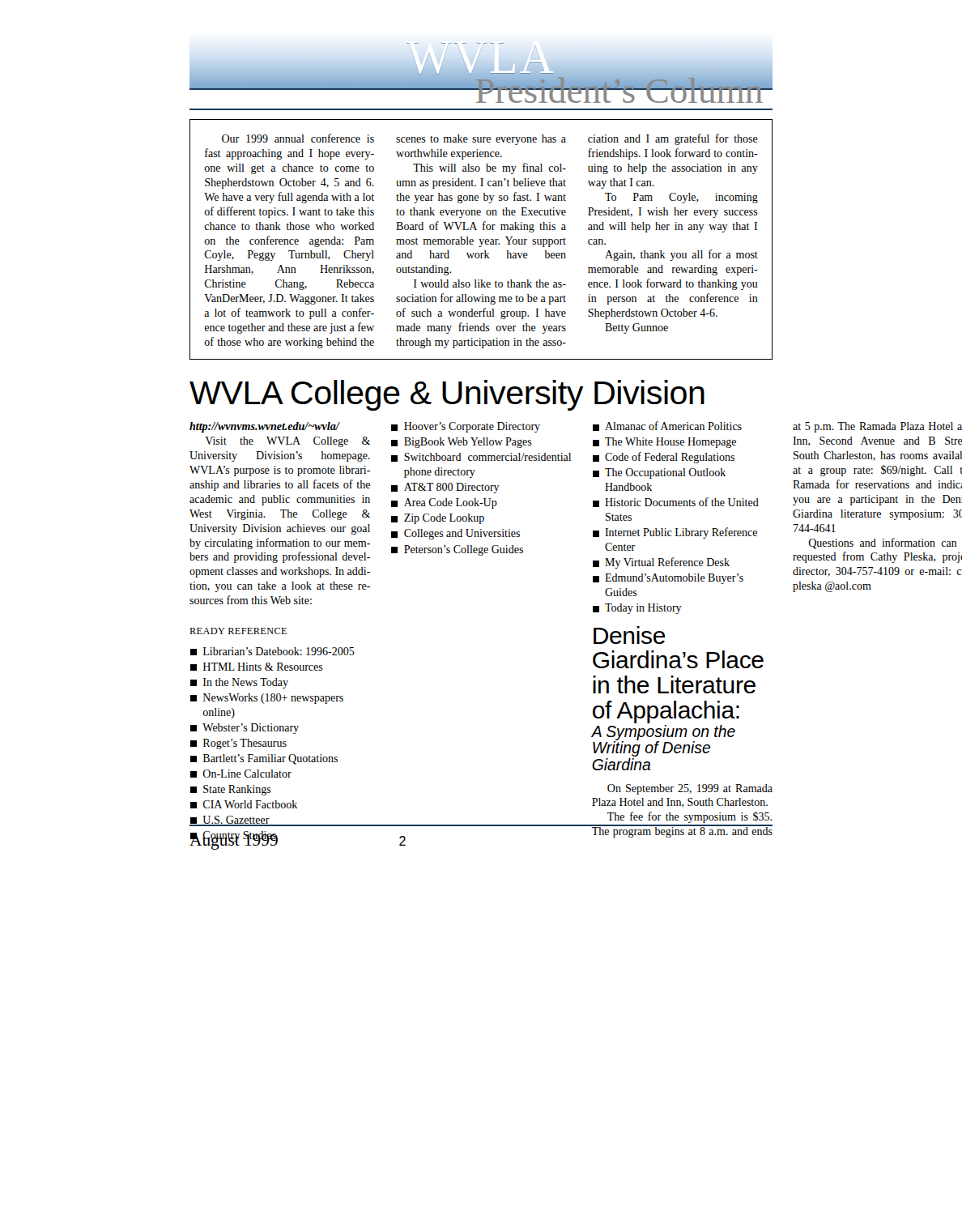WVLA
President’s Column
Our 1999 annual conference is fast approaching and I hope everyone will get a chance to come to Shepherdstown October 4, 5 and 6. We have a very full agenda with a lot of different topics. I want to take this chance to thank those who worked on the conference agenda: Pam Coyle, Peggy Turnbull, Cheryl Harshman, Ann Henriksson, Christine Chang, Rebecca VanDerMeer, J.D. Waggoner. It takes a lot of teamwork to pull a conference together and these are just a few of those who are working behind the scenes to make sure everyone has a worthwhile experience.
This will also be my final column as president. I can’t believe that the year has gone by so fast. I want to thank everyone on the Executive Board of WVLA for making this a most memorable year. Your support and hard work have been outstanding.
I would also like to thank the association for allowing me to be a part of such a wonderful group. I have made many friends over the years through my participation in the association and I am grateful for those friendships. I look forward to continuing to help the association in any way that I can.
To Pam Coyle, incoming President, I wish her every success and will help her in any way that I can.
Again, thank you all for a most memorable and rewarding experience. I look forward to thanking you in person at the conference in Shepherdstown October 4-6.
Betty Gunnoe
WVLA College & University Division
http://wvnvms.wvnet.edu/~wvla/
Visit the WVLA College & University Division’s homepage. WVLA’s purpose is to promote librarianship and libraries to all facets of the academic and public communities in West Virginia. The College & University Division achieves our goal by circulating information to our members and providing professional development classes and workshops. In addition, you can take a look at these resources from this Web site:
READY REFERENCE
Librarian’s Datebook: 1996-2005
HTML Hints & Resources
In the News Today
NewsWorks (180+ newspapers online)
Webster’s Dictionary
Roget’s Thesaurus
Bartlett’s Familiar Quotations
On-Line Calculator
State Rankings
CIA World Factbook
U.S. Gazetteer
Country Studies
Hoover’s Corporate Directory
BigBook Web Yellow Pages
Switchboard commercial/residential phone directory
AT&T 800 Directory
Area Code Look-Up
Zip Code Lookup
Colleges and Universities
Peterson’s College Guides
Almanac of American Politics
The White House Homepage
Code of Federal Regulations
The Occupational Outlook Handbook
Historic Documents of the United States
Internet Public Library Reference Center
My Virtual Reference Desk
Edmund’sAutomobile Buyer’s Guides
Today in History
Denise Giardina’s Place in the Literature of Appalachia:
A Symposium on the Writing of Denise Giardina
On September 25, 1999 at Ramada Plaza Hotel and Inn, South Charleston.
The fee for the symposium is $35. The program begins at 8 a.m. and ends at 5 p.m. The Ramada Plaza Hotel and Inn, Second Avenue and B Street, South Charleston, has rooms available at a group rate: $69/night. Call the Ramada for reservations and indicate you are a participant in the Denise Giardina literature symposium: 304-744-4641
Questions and information can be requested from Cathy Pleska, project director, 304-757-4109 or e-mail: catpleska @aol.com
August 1999
2